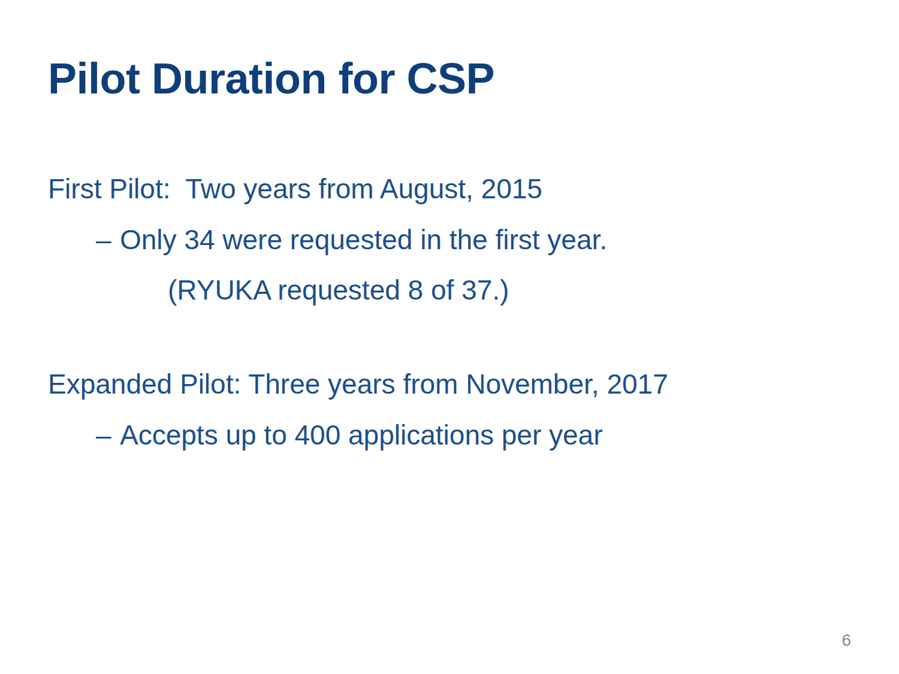Pilot Duration for CSP
First Pilot: Two years from August, 2015
Only 34 were requested in the first year.
(RYUKA requested 8 of 37.)
Expanded Pilot: Three years from November, 2017
Accepts up to 400 applications per year
6